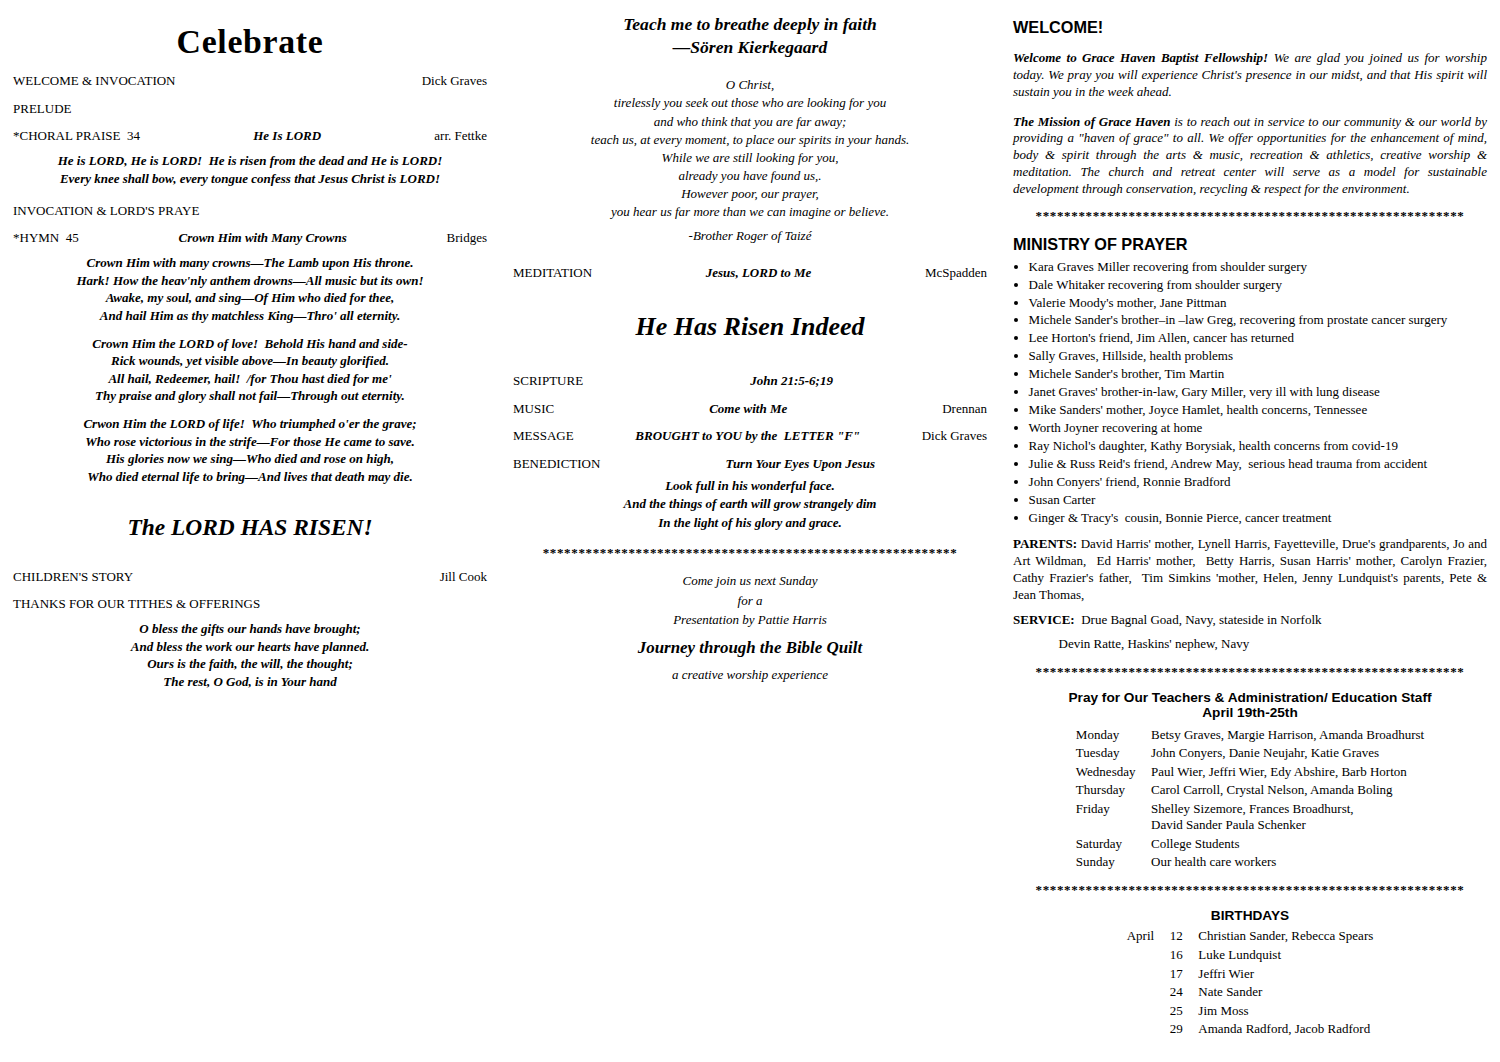Celebrate
Welcome & Invocation Dick Graves
Prelude
*Choral Praise 34 He Is LORD arr. Fettke
He is LORD, He is LORD! He is risen from the dead and He is LORD!
Every knee shall bow, every tongue confess that Jesus Christ is LORD!
Invocation & Lord's Praye
*Hymn 45 Crown Him with Many Crowns Bridges
Crown Him with many crowns—The Lamb upon His throne.
Hark! How the heav'nly anthem drowns—All music but its own!
Awake, my soul, and sing—Of Him who died for thee,
And hail Him as thy matchless King—Thro' all eternity.
Crown Him the LORD of love! Behold His hand and side-
Rick wounds, yet visible above—In beauty glorified.
All hail, Redeemer, hail! /for Thou hast died for me'
Thy praise and glory shall not fail—Through out eternity.
Crwon Him the LORD of life! Who triumphed o'er the grave;
Who rose victorious in the strife—For those He came to save.
His glories now we sing—Who died and rose on high,
Who died eternal life to bring—And lives that death may die.
The LORD HAS RISEN!
Children's Story Jill Cook
Thanks for Our Tithes & Offerings
O bless the gifts our hands have brought;
And bless the work our hearts have planned.
Ours is the faith, the will, the thought;
The rest, O God, is in Your hand
Teach me to breathe deeply in faith
—Sören Kierkegaard
O Christ,
tirelessly you seek out those who are looking for you
and who think that you are far away;
teach us, at every moment, to place our spirits in your hands.
While we are still looking for you,
already you have found us,.
However poor, our prayer,
you hear us far more than we can imagine or believe.
-Brother Roger of Taizé
Meditation Jesus, LORD to Me McSpadden
He Has Risen Indeed
Scripture John 21:5-6;19
Music Come with Me Drennan
Message BROUGHT to YOU by the LETTER "F" Dick Graves
Benediction Turn Your Eyes Upon Jesus
Look full in his wonderful face.
And the things of earth will grow strangely dim
In the light of his glory and grace.
**********************************************************
Come join us next Sunday
for a
Presentation by Pattie Harris
Journey through the Bible Quilt a creative worship experience
WELCOME!
Welcome to Grace Haven Baptist Fellowship! We are glad you joined us for worship today. We pray you will experience Christ's presence in our midst, and that His spirit will sustain you in the week ahead.
The Mission of Grace Haven is to reach out in service to our community & our world by providing a "haven of grace" to all. We offer opportunities for the enhancement of mind, body & spirit through the arts & music, recreation & athletics, creative worship & meditation. The church and retreat center will serve as a model for sustainable development through conservation, recycling & respect for the environment.
************************************************************
MINISTRY OF PRAYER
Kara Graves Miller recovering from shoulder surgery
Dale Whitaker recovering from shoulder surgery
Valerie Moody's mother, Jane Pittman
Michele Sander's brother–in –law Greg, recovering from prostate cancer surgery
Lee Horton's friend, Jim Allen, cancer has returned
Sally Graves, Hillside, health problems
Michele Sander's brother, Tim Martin
Janet Graves' brother-in-law, Gary Miller, very ill with lung disease
Mike Sanders' mother, Joyce Hamlet, health concerns, Tennessee
Worth Joyner recovering at home
Ray Nichol's daughter, Kathy Borysiak, health concerns from covid-19
Julie & Russ Reid's friend, Andrew May, serious head trauma from accident
John Conyers' friend, Ronnie Bradford
Susan Carter
Ginger & Tracy's cousin, Bonnie Pierce, cancer treatment
PARENTS: David Harris' mother, Lynell Harris, Fayetteville, Drue's grandparents, Jo and Art Wildman, Ed Harris' mother, Betty Harris, Susan Harris' mother, Carolyn Frazier, Cathy Frazier's father, Tim Simkins 'mother, Helen, Jenny Lundquist's parents, Pete & Jean Thomas,
SERVICE: Drue Bagnal Goad, Navy, stateside in Norfolk
Devin Ratte, Haskins' nephew, Navy
************************************************************
Pray for Our Teachers & Administration/ Education Staff
April 19th-25th
| Monday | Betsy Graves, Margie Harrison, Amanda Broadhurst |
| Tuesday | John Conyers, Danie Neujahr, Katie Graves |
| Wednesday | Paul Wier, Jeffri Wier, Edy Abshire, Barb Horton |
| Thursday | Carol Carroll, Crystal Nelson, Amanda Boling |
| Friday | Shelley Sizemore, Frances Broadhurst, David Sander Paula Schenker |
| Saturday | College Students |
| Sunday | Our health care workers |
************************************************************
BIRTHDAYS
| April | 12 | Christian Sander, Rebecca Spears |
| | 16 | Luke Lundquist |
| | 17 | Jeffri Wier |
| | 24 | Nate Sander |
| | 25 | Jim Moss |
| | 29 | Amanda Radford, Jacob Radford |